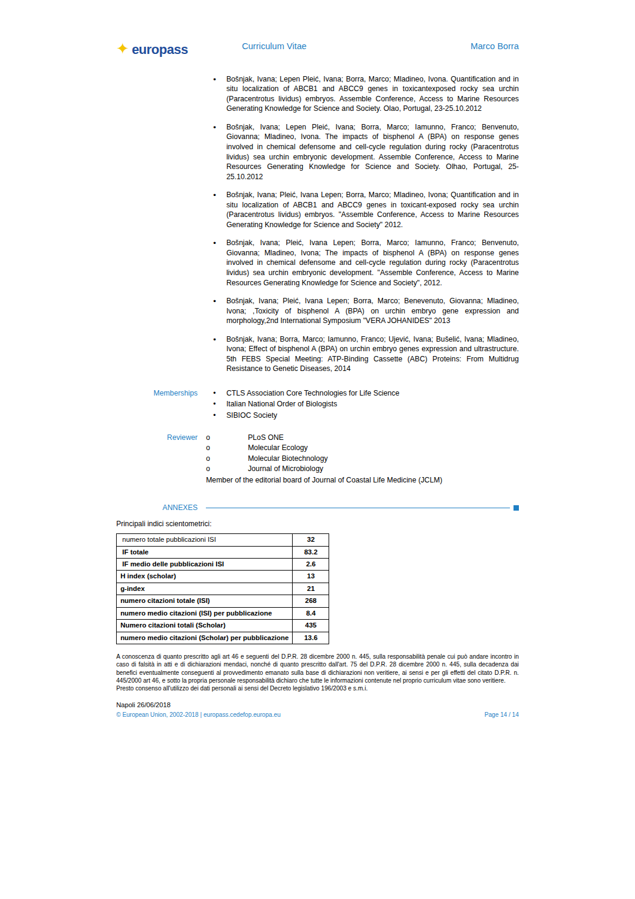✦ europass
Curriculum Vitae
Marco Borra
Bošnjak, Ivana; Lepen Pleić, Ivana; Borra, Marco; Mladineo, Ivona. Quantification and in situ localization of ABCB1 and ABCC9 genes in toxicantexposed rocky sea urchin (Paracentrotus lividus) embryos. Assemble Conference, Access to Marine Resources Generating Knowledge for Science and Society. Olao, Portugal, 23-25.10.2012
Bošnjak, Ivana; Lepen Pleić, Ivana; Borra, Marco; Iamunno, Franco; Benvenuto, Giovanna; Mladineo, Ivona. The impacts of bisphenol A (BPA) on response genes involved in chemical defensome and cell-cycle regulation during rocky (Paracentrotus lividus) sea urchin embryonic development. Assemble Conference, Access to Marine Resources Generating Knowledge for Science and Society. Olhao, Portugal, 25-25.10.2012
Bošnjak, Ivana; Pleić, Ivana Lepen; Borra, Marco; Mladineo, Ivona; Quantification and in situ localization of ABCB1 and ABCC9 genes in toxicant-exposed rocky sea urchin (Paracentrotus lividus) embryos. "Assemble Conference, Access to Marine Resources Generating Knowledge for Science and Society" 2012.
Bošnjak, Ivana; Pleić, Ivana Lepen; Borra, Marco; Iamunno, Franco; Benvenuto, Giovanna; Mladineo, Ivona; The impacts of bisphenol A (BPA) on response genes involved in chemical defensome and cell-cycle regulation during rocky (Paracentrotus lividus) sea urchin embryonic development. "Assemble Conference, Access to Marine Resources Generating Knowledge for Science and Society", 2012.
Bošnjak, Ivana; Pleić, Ivana Lepen; Borra, Marco; Benevenuto, Giovanna; Mladineo, Ivona; ,Toxicity of bisphenol A (BPA) on urchin embryo gene expression and morphology,2nd International Symposium "VERA JOHANIDES" 2013
Bošnjak, Ivana; Borra, Marco; Iamunno, Franco; Ujević, Ivana; Bušelić, Ivana; Mladineo, Ivona; Effect of bisphenol A (BPA) on urchin embryo genes expression and ultrastructure. 5th FEBS Special Meeting: ATP-Binding Cassette (ABC) Proteins: From Multidrug Resistance to Genetic Diseases, 2014
Memberships
CTLS Association Core Technologies for Life Science
Italian National Order of Biologists
SIBIOC Society
Reviewer
PLoS ONE
Molecular Ecology
Molecular Biotechnology
Journal of Microbiology
Member of the editorial board of Journal of Coastal Life Medicine (JCLM)
ANNEXES
Principali indici scientometrici:
| numero totale pubblicazioni ISI | 32 |
| IF totale | 83.2 |
| IF medio delle pubblicazioni ISI | 2.6 |
| H index (scholar) | 13 |
| g-index | 21 |
| numero citazioni totale (ISI) | 268 |
| numero medio citazioni (ISI) per pubblicazione | 8.4 |
| Numero citazioni totali (Scholar) | 435 |
| numero medio citazioni (Scholar) per pubblicazione | 13.6 |
A conoscenza di quanto prescritto agli art 46 e seguenti del D.P.R. 28 dicembre 2000 n. 445, sulla responsabilità penale cui può andare incontro in caso di falsità in atti e di dichiarazioni mendaci, nonché di quanto prescritto dall'art. 75 del D.P.R. 28 dicembre 2000 n. 445, sulla decadenza dai benefici eventualmente conseguenti al provvedimento emanato sulla base di dichiarazioni non veritiere, ai sensi e per gli effetti del citato D.P.R. n. 445/2000 art 46, e sotto la propria personale responsabilità dichiaro che tutte le informazioni contenute nel proprio curriculum vitae sono veritiere.
Presto consenso all'utilizzo dei dati personali ai sensi del Decreto legislativo 196/2003 e s.m.i.
Napoli 26/06/2018
© European Union, 2002-2018 | europass.cedefop.europa.eu
Page 14 / 14